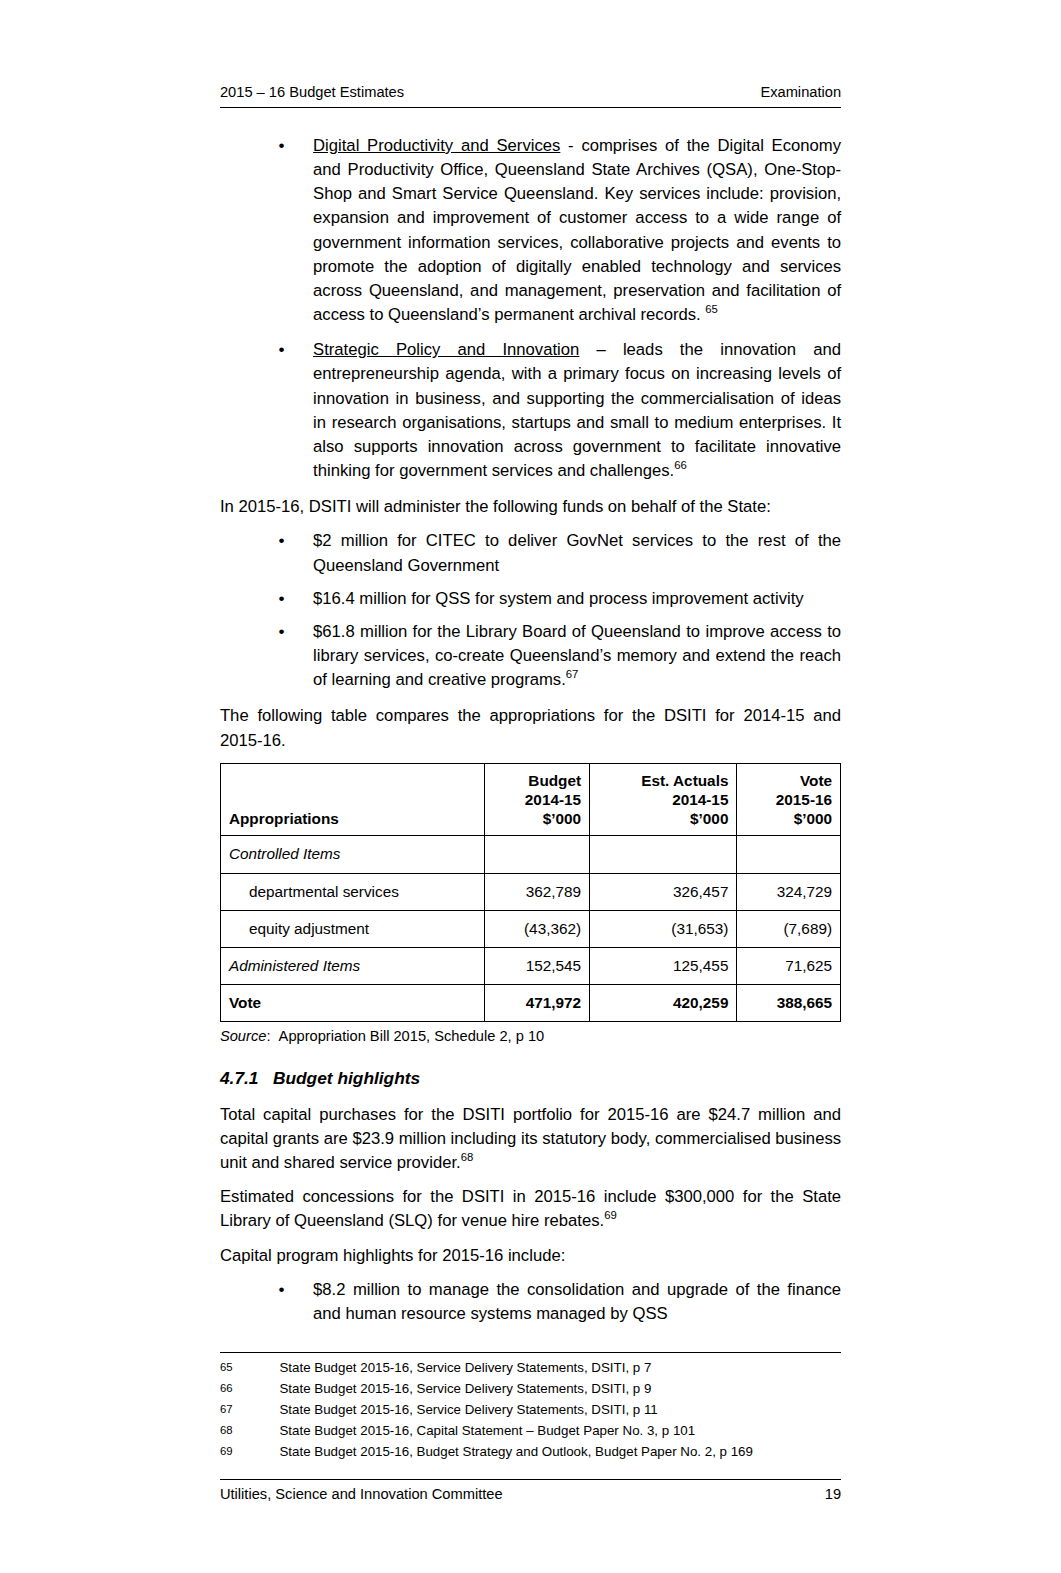2015 – 16 Budget Estimates
Examination
Digital Productivity and Services - comprises of the Digital Economy and Productivity Office, Queensland State Archives (QSA), One-Stop-Shop and Smart Service Queensland. Key services include: provision, expansion and improvement of customer access to a wide range of government information services, collaborative projects and events to promote the adoption of digitally enabled technology and services across Queensland, and management, preservation and facilitation of access to Queensland’s permanent archival records. 65
Strategic Policy and Innovation – leads the innovation and entrepreneurship agenda, with a primary focus on increasing levels of innovation in business, and supporting the commercialisation of ideas in research organisations, startups and small to medium enterprises. It also supports innovation across government to facilitate innovative thinking for government services and challenges.66
In 2015-16, DSITI will administer the following funds on behalf of the State:
$2 million for CITEC to deliver GovNet services to the rest of the Queensland Government
$16.4 million for QSS for system and process improvement activity
$61.8 million for the Library Board of Queensland to improve access to library services, co-create Queensland’s memory and extend the reach of learning and creative programs.67
The following table compares the appropriations for the DSITI for 2014-15 and 2015-16.
| Appropriations | Budget 2014-15 $’000 | Est. Actuals 2014-15 $’000 | Vote 2015-16 $’000 |
| --- | --- | --- | --- |
| Controlled Items | | | |
| departmental services | 362,789 | 326,457 | 324,729 |
| equity adjustment | (43,362) | (31,653) | (7,689) |
| Administered Items | 152,545 | 125,455 | 71,625 |
| Vote | 471,972 | 420,259 | 388,665 |
Source: Appropriation Bill 2015, Schedule 2, p 10
4.7.1 Budget highlights
Total capital purchases for the DSITI portfolio for 2015-16 are $24.7 million and capital grants are $23.9 million including its statutory body, commercialised business unit and shared service provider.68
Estimated concessions for the DSITI in 2015-16 include $300,000 for the State Library of Queensland (SLQ) for venue hire rebates.69
Capital program highlights for 2015-16 include:
$8.2 million to manage the consolidation and upgrade of the finance and human resource systems managed by QSS
65
State Budget 2015-16, Service Delivery Statements, DSITI, p 7
66
State Budget 2015-16, Service Delivery Statements, DSITI, p 9
67
State Budget 2015-16, Service Delivery Statements, DSITI, p 11
68
State Budget 2015-16, Capital Statement – Budget Paper No. 3, p 101
69
State Budget 2015-16, Budget Strategy and Outlook, Budget Paper No. 2, p 169
Utilities, Science and Innovation Committee
19